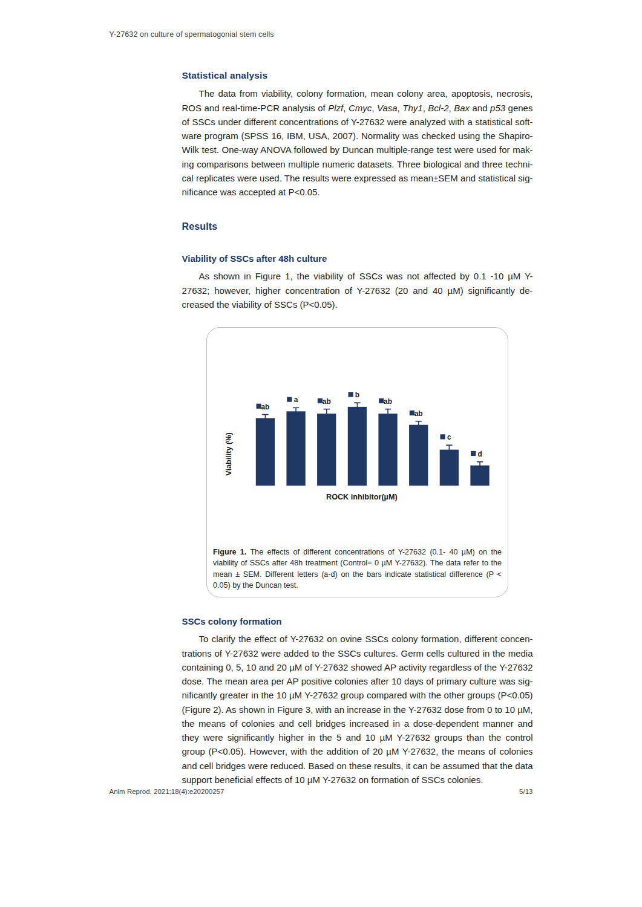Y-27632 on culture of spermatogonial stem cells
Statistical analysis
The data from viability, colony formation, mean colony area, apoptosis, necrosis, ROS and real-time-PCR analysis of Plzf, Cmyc, Vasa, Thy1, Bcl-2, Bax and p53 genes of SSCs under different concentrations of Y-27632 were analyzed with a statistical software program (SPSS 16, IBM, USA, 2007). Normality was checked using the Shapiro-Wilk test. One-way ANOVA followed by Duncan multiple-range test were used for making comparisons between multiple numeric datasets. Three biological and three technical replicates were used. The results were expressed as mean±SEM and statistical significance was accepted at P<0.05.
Results
Viability of SSCs after 48h culture
As shown in Figure 1, the viability of SSCs was not affected by 0.1 -10 µM Y-27632; however, higher concentration of Y-27632 (20 and 40 µM) significantly decreased the viability of SSCs (P<0.05).
Viability (%) ROCK inhibitor(µM) ab a ab b ab ab c d
Figure 1. The effects of different concentrations of Y-27632 (0.1- 40 µM) on the viability of SSCs after 48h treatment (Control= 0 µM Y-27632). The data refer to the mean ± SEM. Different letters (a-d) on the bars indicate statistical difference (P < 0.05) by the Duncan test.
SSCs colony formation
To clarify the effect of Y-27632 on ovine SSCs colony formation, different concentrations of Y-27632 were added to the SSCs cultures. Germ cells cultured in the media containing 0, 5, 10 and 20 µM of Y-27632 showed AP activity regardless of the Y-27632 dose. The mean area per AP positive colonies after 10 days of primary culture was significantly greater in the 10 µM Y-27632 group compared with the other groups (P<0.05) (Figure 2). As shown in Figure 3, with an increase in the Y-27632 dose from 0 to 10 µM, the means of colonies and cell bridges increased in a dose-dependent manner and they were significantly higher in the 5 and 10 µM Y-27632 groups than the control group (P<0.05). However, with the addition of 20 µM Y-27632, the means of colonies and cell bridges were reduced. Based on these results, it can be assumed that the data support beneficial effects of 10 µM Y-27632 on formation of SSCs colonies.
Anim Reprod. 2021;18(4):e20200257 5/13